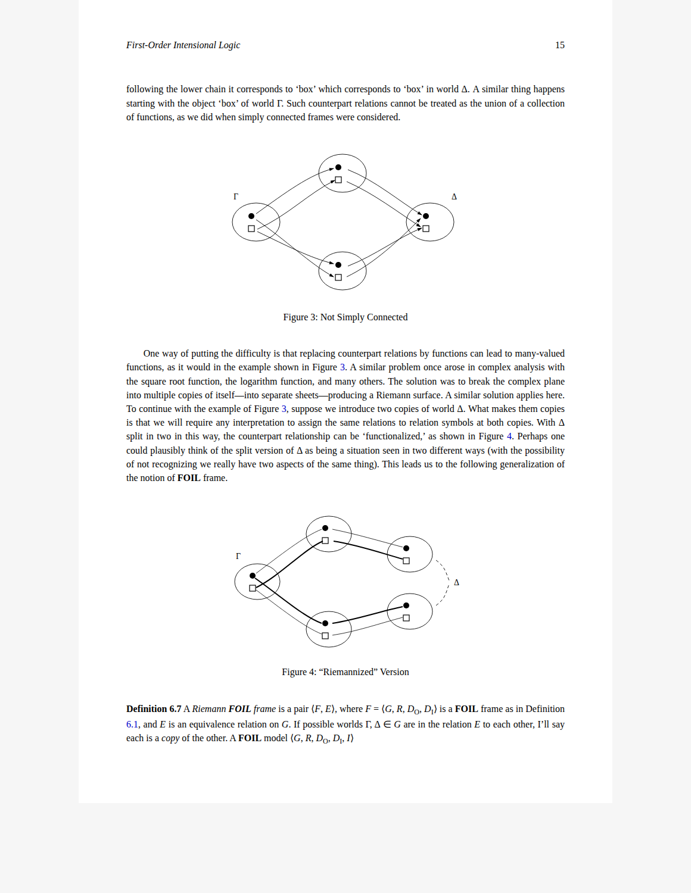First-Order Intensional Logic 15
following the lower chain it corresponds to ‘box’ which corresponds to ‘box’ in world Δ. A similar thing happens starting with the object ‘box’ of world Γ. Such counterpart relations cannot be treated as the union of a collection of functions, as we did when simply connected frames were considered.
Γ Δ
Figure 3: Not Simply Connected
One way of putting the difficulty is that replacing counterpart relations by functions can lead to many-valued functions, as it would in the example shown in Figure 3. A similar problem once arose in complex analysis with the square root function, the logarithm function, and many others. The solution was to break the complex plane into multiple copies of itself—into separate sheets—producing a Riemann surface. A similar solution applies here. To continue with the example of Figure 3, suppose we introduce two copies of world Δ. What makes them copies is that we will require any interpretation to assign the same relations to relation symbols at both copies. With Δ split in two in this way, the counterpart relationship can be ‘functionalized,’ as shown in Figure 4. Perhaps one could plausibly think of the split version of Δ as being a situation seen in two different ways (with the possibility of not recognizing we really have two aspects of the same thing). This leads us to the following generalization of the notion of FOIL frame.
Γ Δ
Figure 4: “Riemannized” Version
Definition 6.7 A Riemann FOIL frame is a pair ⟨F, E⟩, where F = ⟨G, R, DO, DI⟩ is a FOIL frame as in Definition 6.1, and E is an equivalence relation on G. If possible worlds Γ, Δ ∈ G are in the relation E to each other, I’ll say each is a copy of the other. A FOIL model ⟨G, R, DO, DI, I⟩